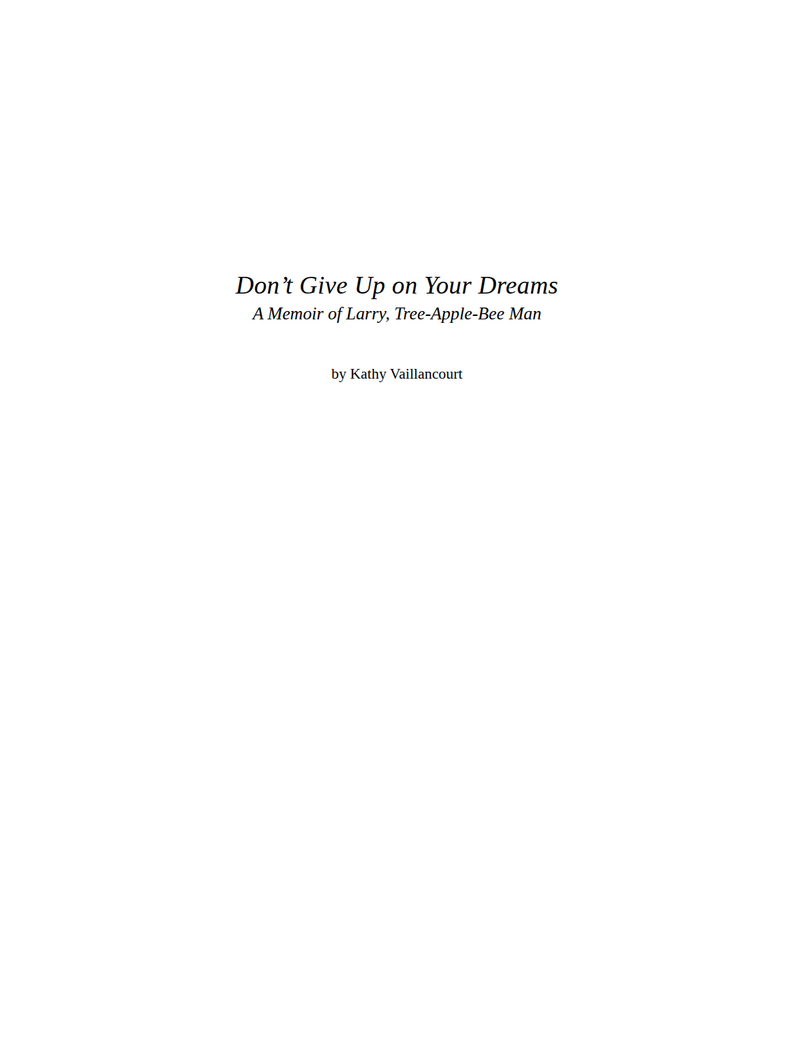Don’t Give Up on Your Dreams
A Memoir of Larry, Tree-Apple-Bee Man
by Kathy Vaillancourt